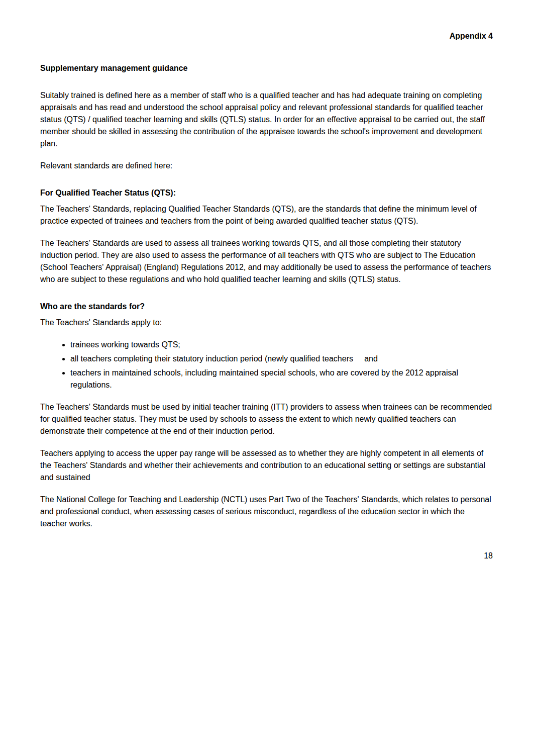Appendix 4
Supplementary management guidance
Suitably trained is defined here as a member of staff who is a qualified teacher and has had adequate training on completing appraisals and has read and understood the school appraisal policy and relevant professional standards for qualified teacher status (QTS) / qualified teacher learning and skills (QTLS) status. In order for an effective appraisal to be carried out, the staff member should be skilled in assessing the contribution of the appraisee towards the school's improvement and development plan.
Relevant standards are defined here:
For Qualified Teacher Status (QTS):
The Teachers' Standards, replacing Qualified Teacher Standards (QTS), are the standards that define the minimum level of practice expected of trainees and teachers from the point of being awarded qualified teacher status (QTS).
The Teachers' Standards are used to assess all trainees working towards QTS, and all those completing their statutory induction period. They are also used to assess the performance of all teachers with QTS who are subject to The Education (School Teachers' Appraisal) (England) Regulations 2012, and may additionally be used to assess the performance of teachers who are subject to these regulations and who hold qualified teacher learning and skills (QTLS) status.
Who are the standards for?
The Teachers' Standards apply to:
trainees working towards QTS;
all teachers completing their statutory induction period (newly qualified teachers and
teachers in maintained schools, including maintained special schools, who are covered by the 2012 appraisal regulations.
The Teachers' Standards must be used by initial teacher training (ITT) providers to assess when trainees can be recommended for qualified teacher status. They must be used by schools to assess the extent to which newly qualified teachers can demonstrate their competence at the end of their induction period.
Teachers applying to access the upper pay range will be assessed as to whether they are highly competent in all elements of the Teachers' Standards and whether their achievements and contribution to an educational setting or settings are substantial and sustained
The National College for Teaching and Leadership (NCTL) uses Part Two of the Teachers' Standards, which relates to personal and professional conduct, when assessing cases of serious misconduct, regardless of the education sector in which the teacher works.
18